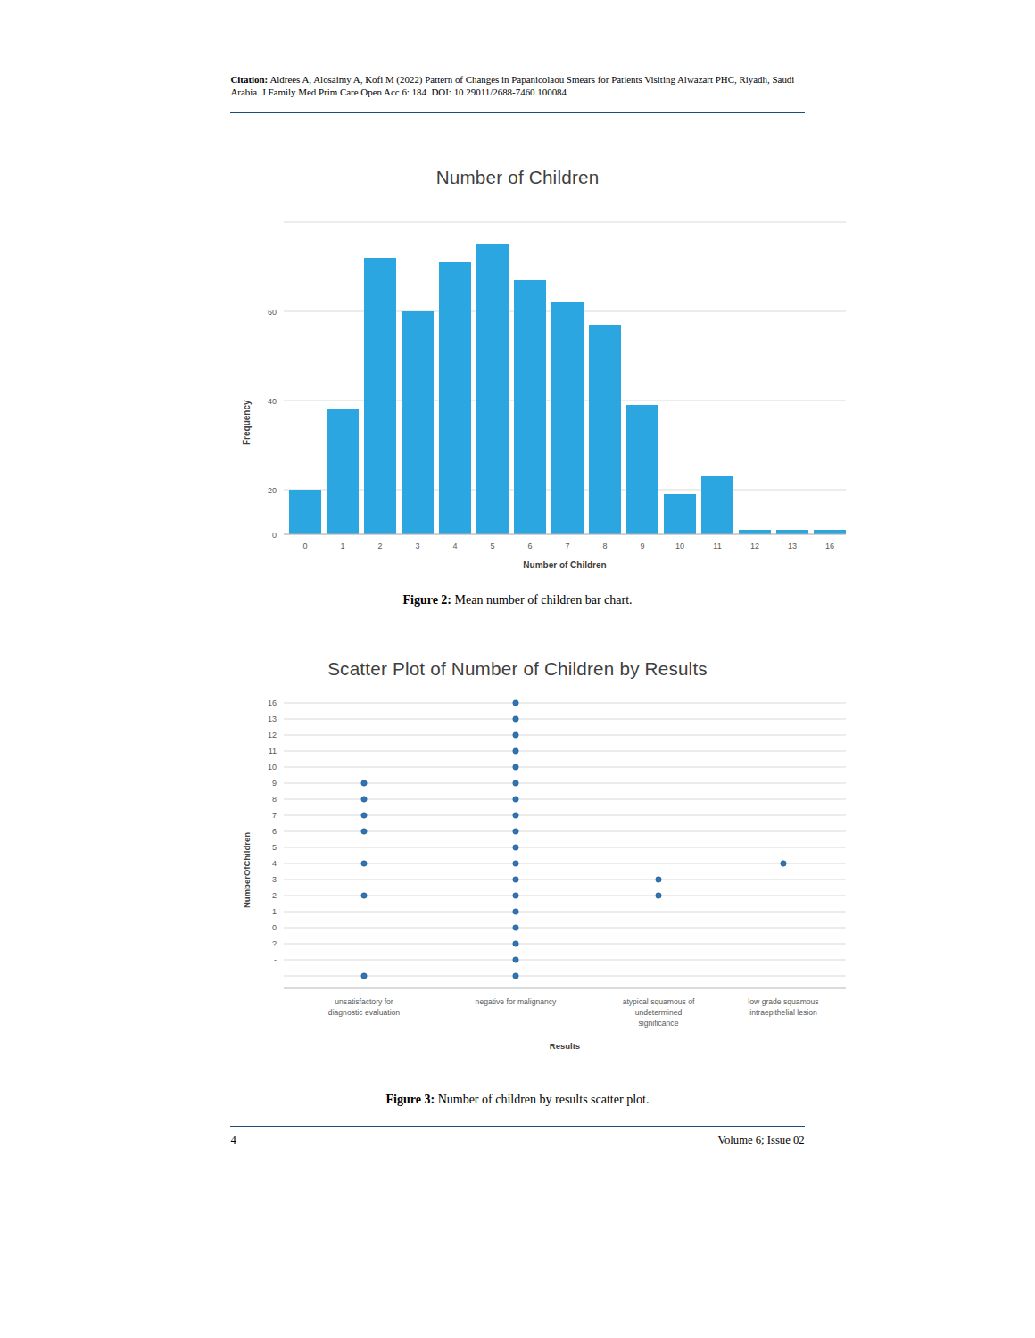Citation: Aldrees A, Alosaimy A, Kofi M (2022) Pattern of Changes in Papanicolaou Smears for Patients Visiting Alwazart PHC, Riyadh, Saudi Arabia. J Family Med Prim Care Open Acc 6: 184. DOI: 10.29011/2688-7460.100084
Number of Children
60 40 20 0 Frequency 0 1 2 3 4 5 6 7 8 9 10 11 12 13 16 Number of Children
Figure 2: Mean number of children bar chart.
Scatter Plot of Number of Children by Results
16 13 12 11 10 9 8 7 6 5 4 3 2 1 0 ? - NumberOfChildren unsatisfactory for diagnostic evaluation negative for malignancy atypical squamous of undetermined significance low grade squamous intraepithelial lesion Results
Figure 3: Number of children by results scatter plot.
4 Volume 6; Issue 02